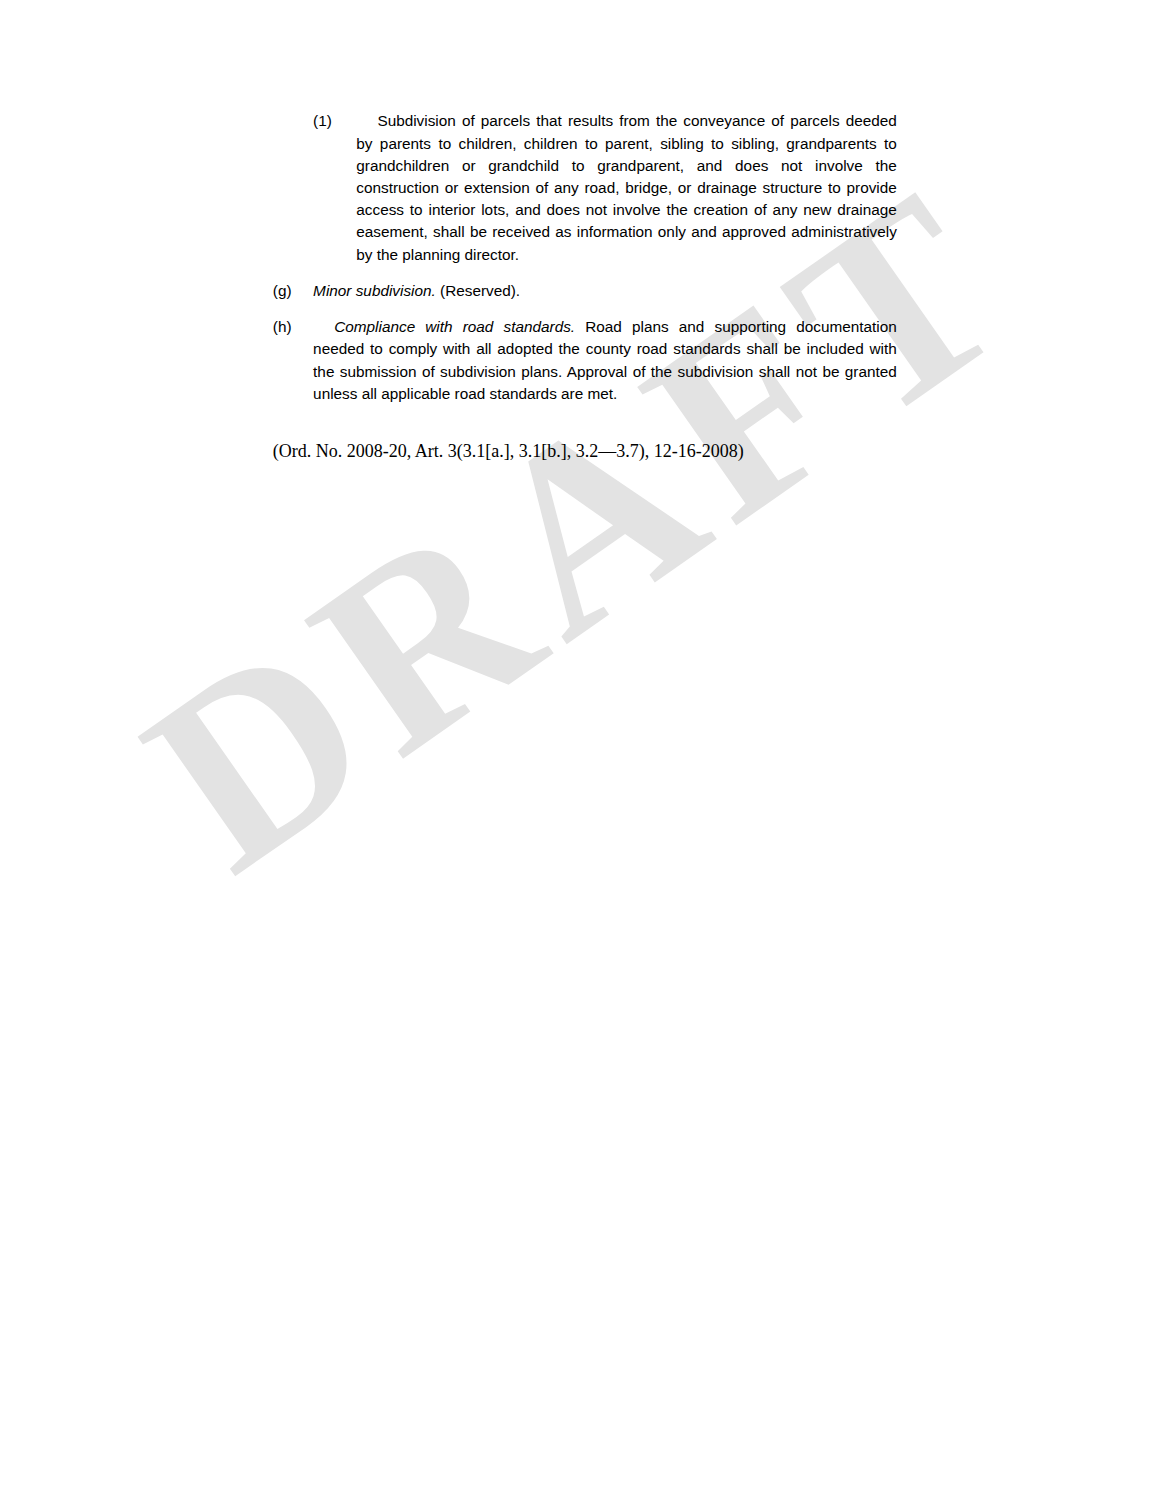DRAFT
(1)
Subdivision of parcels that results from the conveyance of parcels deeded by parents to children, children to parent, sibling to sibling, grandparents to grandchildren or grandchild to grandparent, and does not involve the construction or extension of any road, bridge, or drainage structure to provide access to interior lots, and does not involve the creation of any new drainage easement, shall be received as information only and approved administratively by the planning director.
(g)
Minor subdivision. (Reserved).
(h)
Compliance with road standards. Road plans and supporting documentation needed to comply with all adopted the county road standards shall be included with the submission of subdivision plans. Approval of the subdivision shall not be granted unless all applicable road standards are met.
(Ord. No. 2008-20, Art. 3(3.1[a.], 3.1[b.], 3.2—3.7), 12-16-2008)